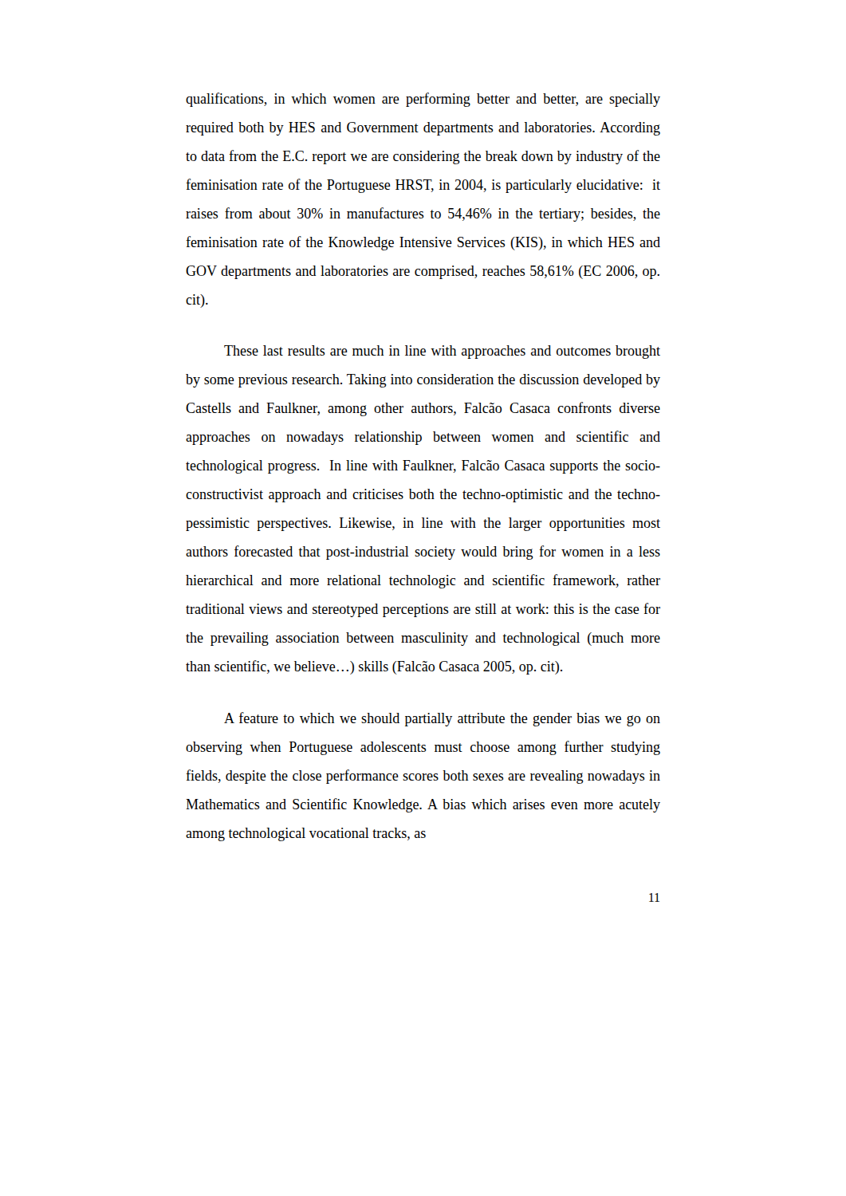qualifications, in which women are performing better and better, are specially required both by HES and Government departments and laboratories. According to data from the E.C. report we are considering the break down by industry of the feminisation rate of the Portuguese HRST, in 2004, is particularly elucidative: it raises from about 30% in manufactures to 54,46% in the tertiary; besides, the feminisation rate of the Knowledge Intensive Services (KIS), in which HES and GOV departments and laboratories are comprised, reaches 58,61% (EC 2006, op. cit).
These last results are much in line with approaches and outcomes brought by some previous research. Taking into consideration the discussion developed by Castells and Faulkner, among other authors, Falcão Casaca confronts diverse approaches on nowadays relationship between women and scientific and technological progress. In line with Faulkner, Falcão Casaca supports the socio-constructivist approach and criticises both the techno-optimistic and the techno-pessimistic perspectives. Likewise, in line with the larger opportunities most authors forecasted that post-industrial society would bring for women in a less hierarchical and more relational technologic and scientific framework, rather traditional views and stereotyped perceptions are still at work: this is the case for the prevailing association between masculinity and technological (much more than scientific, we believe…) skills (Falcão Casaca 2005, op. cit).
A feature to which we should partially attribute the gender bias we go on observing when Portuguese adolescents must choose among further studying fields, despite the close performance scores both sexes are revealing nowadays in Mathematics and Scientific Knowledge. A bias which arises even more acutely among technological vocational tracks, as
11